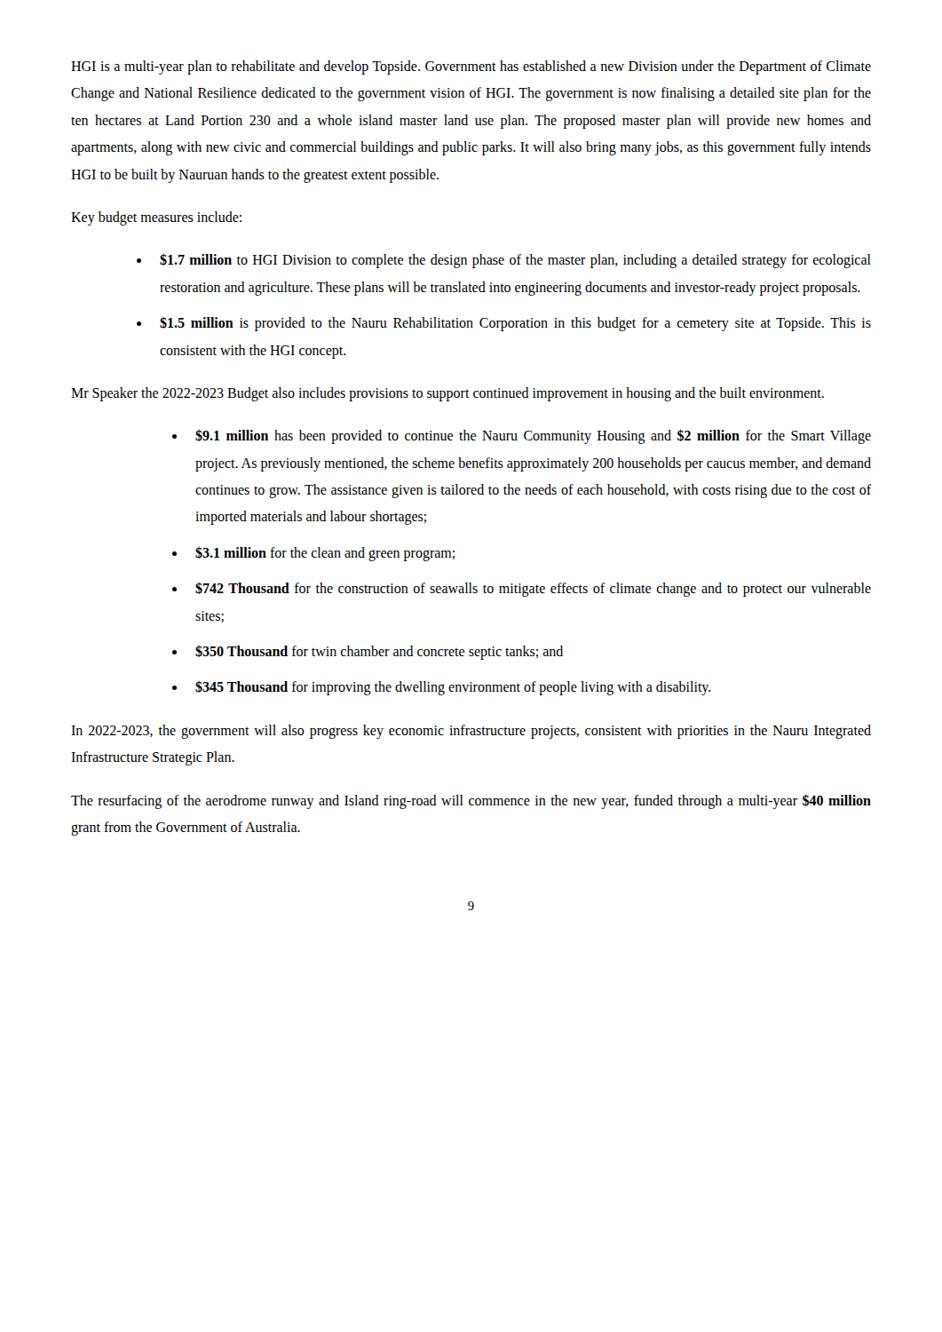HGI is a multi-year plan to rehabilitate and develop Topside. Government has established a new Division under the Department of Climate Change and National Resilience dedicated to the government vision of HGI. The government is now finalising a detailed site plan for the ten hectares at Land Portion 230 and a whole island master land use plan. The proposed master plan will provide new homes and apartments, along with new civic and commercial buildings and public parks. It will also bring many jobs, as this government fully intends HGI to be built by Nauruan hands to the greatest extent possible.
Key budget measures include:
$1.7 million to HGI Division to complete the design phase of the master plan, including a detailed strategy for ecological restoration and agriculture. These plans will be translated into engineering documents and investor-ready project proposals.
$1.5 million is provided to the Nauru Rehabilitation Corporation in this budget for a cemetery site at Topside. This is consistent with the HGI concept.
Mr Speaker the 2022-2023 Budget also includes provisions to support continued improvement in housing and the built environment.
$9.1 million has been provided to continue the Nauru Community Housing and $2 million for the Smart Village project. As previously mentioned, the scheme benefits approximately 200 households per caucus member, and demand continues to grow. The assistance given is tailored to the needs of each household, with costs rising due to the cost of imported materials and labour shortages;
$3.1 million for the clean and green program;
$742 Thousand for the construction of seawalls to mitigate effects of climate change and to protect our vulnerable sites;
$350 Thousand for twin chamber and concrete septic tanks; and
$345 Thousand for improving the dwelling environment of people living with a disability.
In 2022-2023, the government will also progress key economic infrastructure projects, consistent with priorities in the Nauru Integrated Infrastructure Strategic Plan.
The resurfacing of the aerodrome runway and Island ring-road will commence in the new year, funded through a multi-year $40 million grant from the Government of Australia.
9